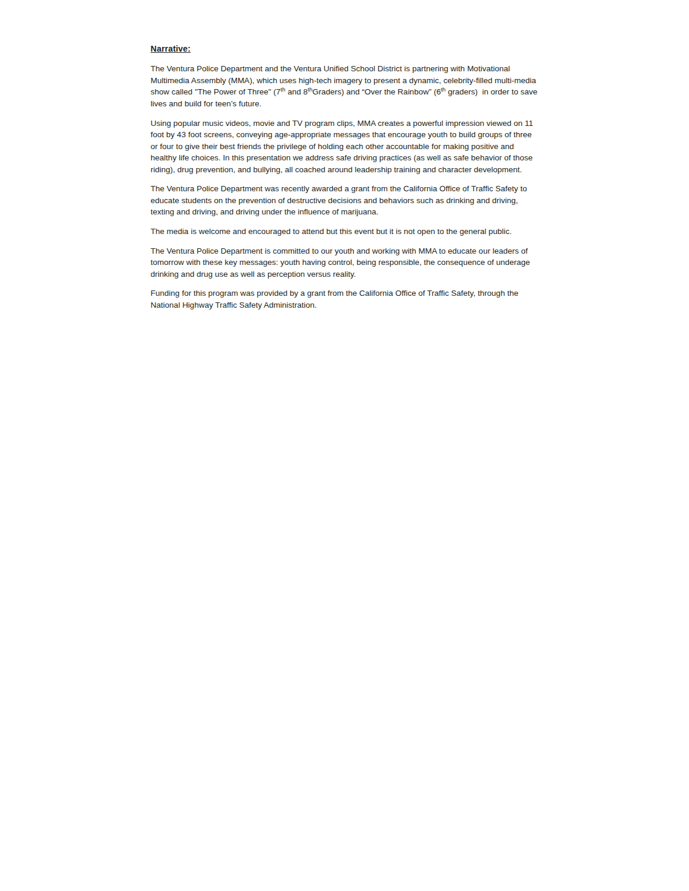Narrative:
The Ventura Police Department and the Ventura Unified School District is partnering with Motivational Multimedia Assembly (MMA), which uses high-tech imagery to present a dynamic, celebrity-filled multi-media show called "The Power of Three" (7th and 8thGraders) and “Over the Rainbow” (6th graders) in order to save lives and build for teen’s future.
Using popular music videos, movie and TV program clips, MMA creates a powerful impression viewed on 11 foot by 43 foot screens, conveying age-appropriate messages that encourage youth to build groups of three or four to give their best friends the privilege of holding each other accountable for making positive and healthy life choices. In this presentation we address safe driving practices (as well as safe behavior of those riding), drug prevention, and bullying, all coached around leadership training and character development.
The Ventura Police Department was recently awarded a grant from the California Office of Traffic Safety to educate students on the prevention of destructive decisions and behaviors such as drinking and driving, texting and driving, and driving under the influence of marijuana.
The media is welcome and encouraged to attend but this event but it is not open to the general public.
The Ventura Police Department is committed to our youth and working with MMA to educate our leaders of tomorrow with these key messages: youth having control, being responsible, the consequence of underage drinking and drug use as well as perception versus reality.
Funding for this program was provided by a grant from the California Office of Traffic Safety, through the National Highway Traffic Safety Administration.